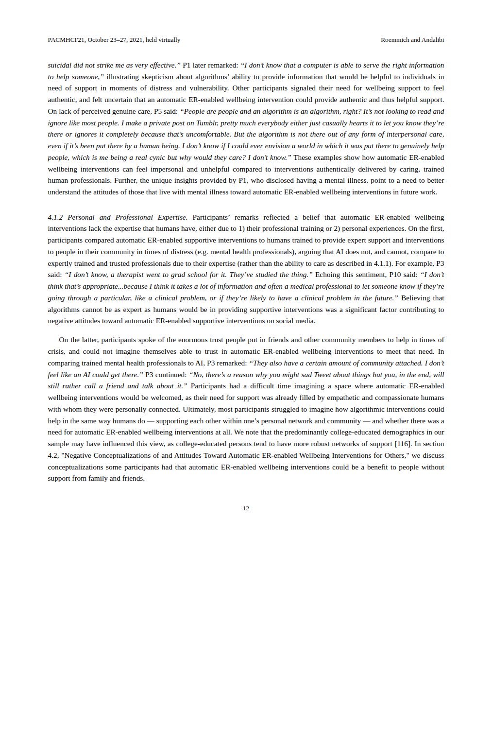PACMHCI'21, October 23–27, 2021, held virtually Roemmich and Andalibi
suicidal did not strike me as very effective.” P1 later remarked: “I don’t know that a computer is able to serve the right information to help someone,” illustrating skepticism about algorithms’ ability to provide information that would be helpful to individuals in need of support in moments of distress and vulnerability. Other participants signaled their need for wellbeing support to feel authentic, and felt uncertain that an automatic ER-enabled wellbeing intervention could provide authentic and thus helpful support. On lack of perceived genuine care, P5 said: “People are people and an algorithm is an algorithm, right? It’s not looking to read and ignore like most people. I make a private post on Tumblr, pretty much everybody either just casually hearts it to let you know they’re there or ignores it completely because that’s uncomfortable. But the algorithm is not there out of any form of interpersonal care, even if it’s been put there by a human being. I don’t know if I could ever envision a world in which it was put there to genuinely help people, which is me being a real cynic but why would they care? I don’t know.” These examples show how automatic ER-enabled wellbeing interventions can feel impersonal and unhelpful compared to interventions authentically delivered by caring, trained human professionals. Further, the unique insights provided by P1, who disclosed having a mental illness, point to a need to better understand the attitudes of those that live with mental illness toward automatic ER-enabled wellbeing interventions in future work.
4.1.2 Personal and Professional Expertise. Participants’ remarks reflected a belief that automatic ER-enabled wellbeing interventions lack the expertise that humans have, either due to 1) their professional training or 2) personal experiences. On the first, participants compared automatic ER-enabled supportive interventions to humans trained to provide expert support and interventions to people in their community in times of distress (e.g. mental health professionals), arguing that AI does not, and cannot, compare to expertly trained and trusted professionals due to their expertise (rather than the ability to care as described in 4.1.1). For example, P3 said: “I don’t know, a therapist went to grad school for it. They’ve studied the thing.” Echoing this sentiment, P10 said: “I don’t think that’s appropriate...because I think it takes a lot of information and often a medical professional to let someone know if they’re going through a particular, like a clinical problem, or if they’re likely to have a clinical problem in the future.” Believing that algorithms cannot be as expert as humans would be in providing supportive interventions was a significant factor contributing to negative attitudes toward automatic ER-enabled supportive interventions on social media.
On the latter, participants spoke of the enormous trust people put in friends and other community members to help in times of crisis, and could not imagine themselves able to trust in automatic ER-enabled wellbeing interventions to meet that need. In comparing trained mental health professionals to AI, P3 remarked: “They also have a certain amount of community attached. I don’t feel like an AI could get there.” P3 continued: “No, there’s a reason why you might sad Tweet about things but you, in the end, will still rather call a friend and talk about it.” Participants had a difficult time imagining a space where automatic ER-enabled wellbeing interventions would be welcomed, as their need for support was already filled by empathetic and compassionate humans with whom they were personally connected. Ultimately, most participants struggled to imagine how algorithmic interventions could help in the same way humans do — supporting each other within one’s personal network and community — and whether there was a need for automatic ER-enabled wellbeing interventions at all. We note that the predominantly college-educated demographics in our sample may have influenced this view, as college-educated persons tend to have more robust networks of support [116]. In section 4.2, "Negative Conceptualizations of and Attitudes Toward Automatic ER-enabled Wellbeing Interventions for Others," we discuss conceptualizations some participants had that automatic ER-enabled wellbeing interventions could be a benefit to people without support from family and friends.
12